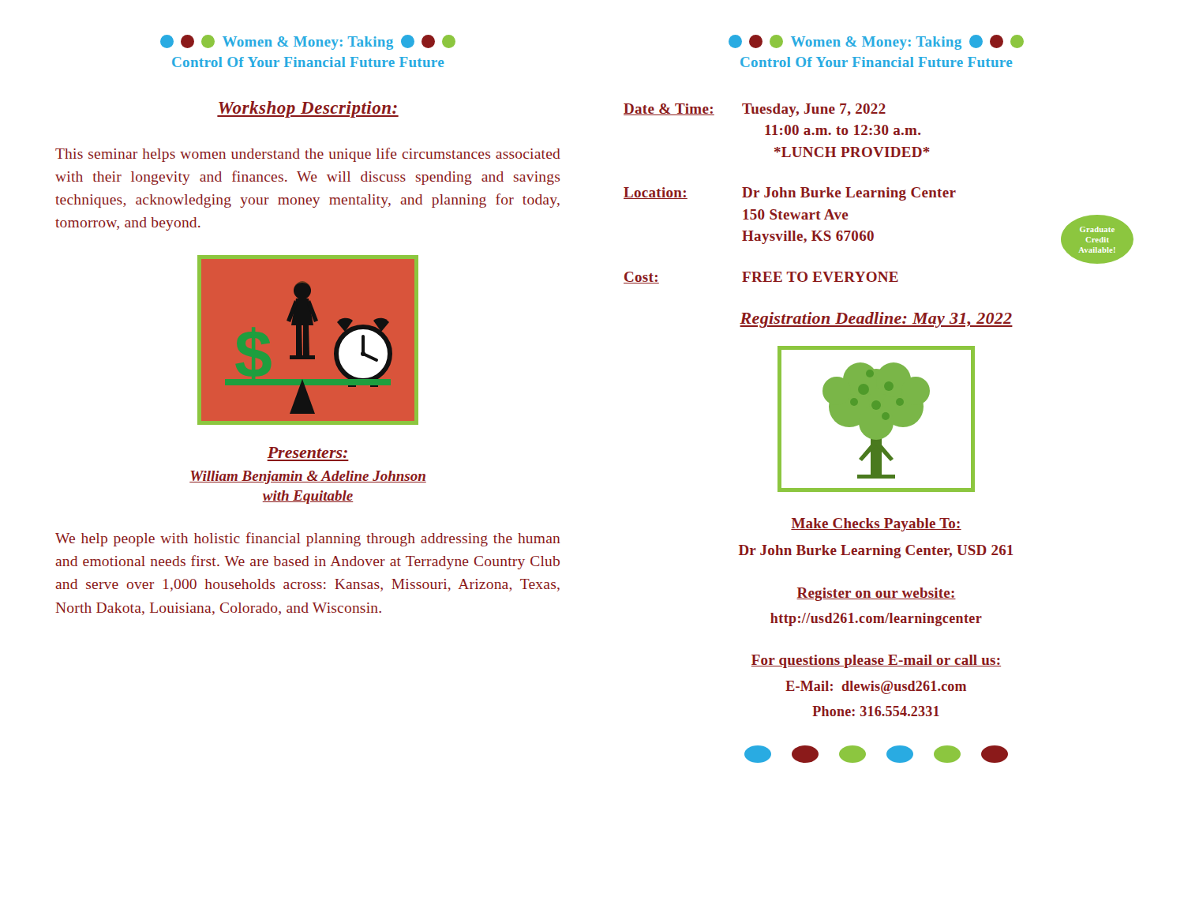Women & Money: Taking
Control Of Your Financial Future Future
Workshop Description:
This seminar helps women understand the unique life circumstances associated with their longevity and finances. We will discuss spending and savings techniques, acknowledging your money mentality, and planning for today, tomorrow, and beyond.
$
Presenters: William Benjamin & Adeline Johnson with Equitable
We help people with holistic financial planning through addressing the human and emotional needs first. We are based in Andover at Terradyne Country Club and serve over 1,000 households across: Kansas, Missouri, Arizona, Texas, North Dakota, Louisiana, Colorado, and Wisconsin.
Women & Money: Taking
Control Of Your Financial Future Future
Date & Time:
Tuesday, June 7, 2022 11:00 a.m. to 12:30 a.m. *LUNCH PROVIDED*
Location:
Dr John Burke Learning Center
150 Stewart Ave
Haysville, KS 67060
Graduate
Credit
Available!
Cost:
FREE TO EVERYONE
Registration Deadline: May 31, 2022
Make Checks Payable To:
Dr John Burke Learning Center, USD 261
Register on our website:
http://usd261.com/learningcenter
For questions please E-mail or call us:
E-Mail: dlewis@usd261.com
Phone: 316.554.2331